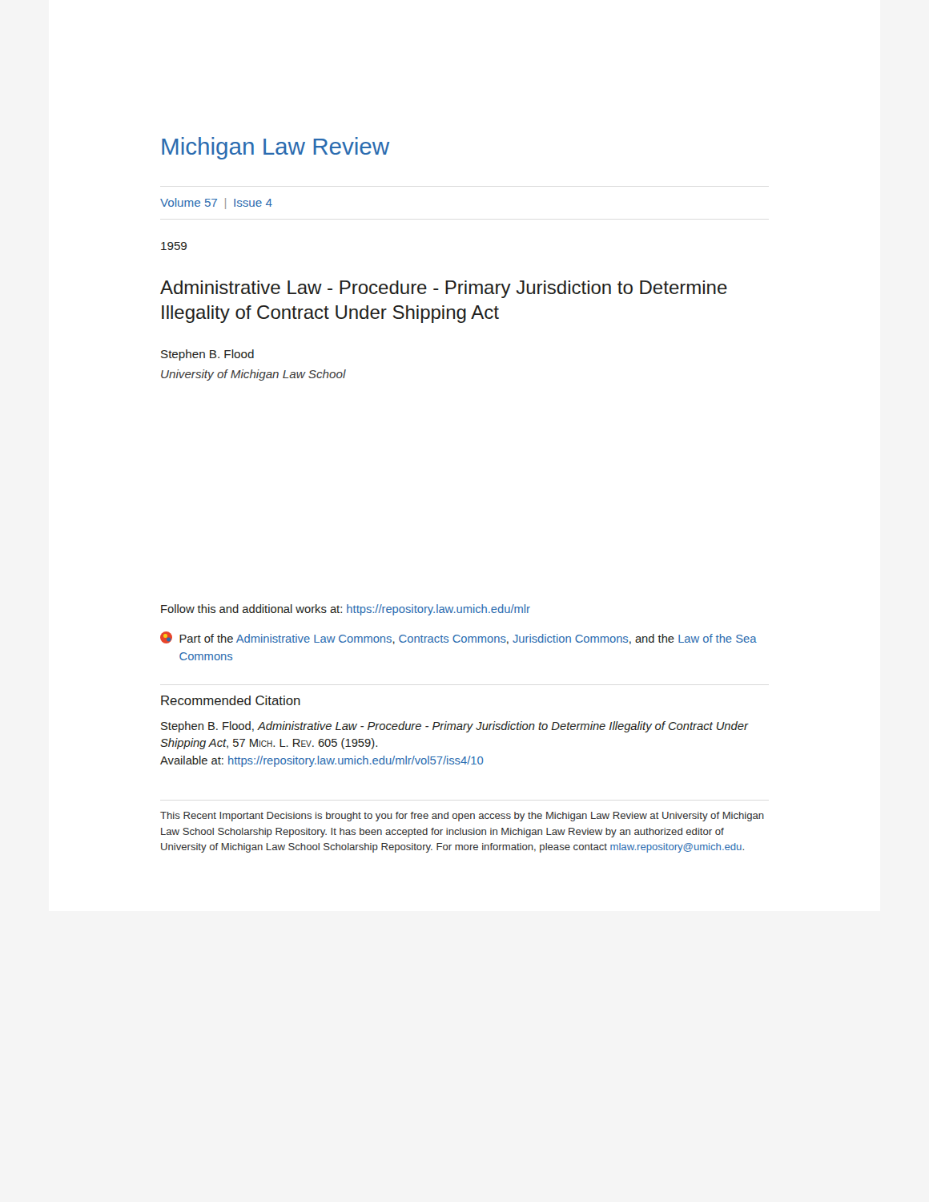Michigan Law Review
Volume 57|Issue 4
1959
Administrative Law - Procedure - Primary Jurisdiction to Determine Illegality of Contract Under Shipping Act
Stephen B. Flood
University of Michigan Law School
Follow this and additional works at: https://repository.law.umich.edu/mlr
Part of the Administrative Law Commons, Contracts Commons, Jurisdiction Commons, and the Law of the Sea Commons
Recommended Citation
Stephen B. Flood, Administrative Law - Procedure - Primary Jurisdiction to Determine Illegality of Contract Under Shipping Act, 57 Mich. L. Rev. 605 (1959).
Available at: https://repository.law.umich.edu/mlr/vol57/iss4/10
This Recent Important Decisions is brought to you for free and open access by the Michigan Law Review at University of Michigan Law School Scholarship Repository. It has been accepted for inclusion in Michigan Law Review by an authorized editor of University of Michigan Law School Scholarship Repository. For more information, please contact mlaw.repository@umich.edu.